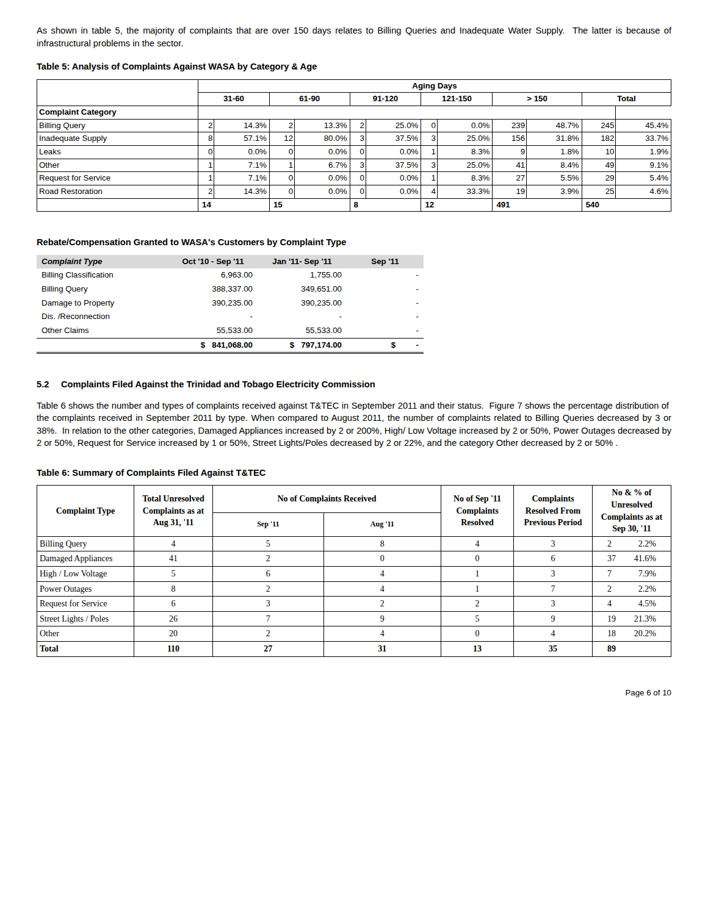As shown in table 5, the majority of complaints that are over 150 days relates to Billing Queries and Inadequate Water Supply. The latter is because of infrastructural problems in the sector.
Table 5: Analysis of Complaints Against WASA by Category & Age
| | Aging Days |
| 31-60 | 61-90 | 91-120 | 121-150 | > 150 | Total |
| Complaint Category | |
| Billing Query | 2 | 14.3% | 2 | 13.3% | 2 | 25.0% | 0 | 0.0% | 239 | 48.7% | 245 | 45.4% |
| Inadequate Supply | 8 | 57.1% | 12 | 80.0% | 3 | 37.5% | 3 | 25.0% | 156 | 31.8% | 182 | 33.7% |
| Leaks | 0 | 0.0% | 0 | 0.0% | 0 | 0.0% | 1 | 8.3% | 9 | 1.8% | 10 | 1.9% |
| Other | 1 | 7.1% | 1 | 6.7% | 3 | 37.5% | 3 | 25.0% | 41 | 8.4% | 49 | 9.1% |
| Request for Service | 1 | 7.1% | 0 | 0.0% | 0 | 0.0% | 1 | 8.3% | 27 | 5.5% | 29 | 5.4% |
| Road Restoration | 2 | 14.3% | 0 | 0.0% | 0 | 0.0% | 4 | 33.3% | 19 | 3.9% | 25 | 4.6% |
| | 14 | 15 | 8 | 12 | 491 | 540 |
Rebate/Compensation Granted to WASA's Customers by Complaint Type
| Complaint Type | Oct '10 - Sep '11 | Jan '11- Sep '11 | Sep '11 |
| --- | --- | --- | --- |
| Billing Classification | 6,963.00 | 1,755.00 | - |
| Billing Query | 388,337.00 | 349,651.00 | - |
| Damage to Property | 390,235.00 | 390,235.00 | - |
| Dis. /Reconnection | - | - | - |
| Other Claims | 55,533.00 | 55,533.00 | - |
| | $ 841,068.00 | $ 797,174.00 | $ - |
5.2 Complaints Filed Against the Trinidad and Tobago Electricity Commission
Table 6 shows the number and types of complaints received against T&TEC in September 2011 and their status. Figure 7 shows the percentage distribution of the complaints received in September 2011 by type. When compared to August 2011, the number of complaints related to Billing Queries decreased by 3 or 38%. In relation to the other categories, Damaged Appliances increased by 2 or 200%, High/ Low Voltage increased by 2 or 50%, Power Outages decreased by 2 or 50%, Request for Service increased by 1 or 50%, Street Lights/Poles decreased by 2 or 22%, and the category Other decreased by 2 or 50% .
Table 6: Summary of Complaints Filed Against T&TEC
| Complaint Type | Total Unresolved Complaints as at Aug 31, '11 | No of Complaints Received | No of Sep '11 Complaints Resolved | Complaints Resolved From Previous Period | No & % of Unresolved Complaints as at Sep 30, '11 |
| --- | --- | --- | --- | --- | --- |
| Sep '11 | Aug '11 |
| Billing Query | 4 | 5 | 8 | 4 | 3 | 2 2.2% |
| Damaged Appliances | 41 | 2 | 0 | 0 | 6 | 37 41.6% |
| High / Low Voltage | 5 | 6 | 4 | 1 | 3 | 7 7.9% |
| Power Outages | 8 | 2 | 4 | 1 | 7 | 2 2.2% |
| Request for Service | 6 | 3 | 2 | 2 | 3 | 4 4.5% |
| Street Lights / Poles | 26 | 7 | 9 | 5 | 9 | 19 21.3% |
| Other | 20 | 2 | 4 | 0 | 4 | 18 20.2% |
| Total | 110 | 27 | 31 | 13 | 35 | 89 |
Page 6 of 10